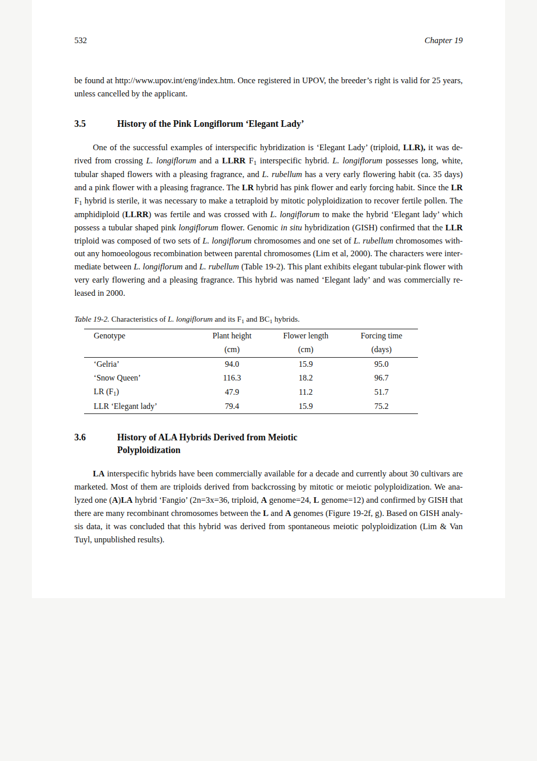532 Chapter 19
be found at http://www.upov.int/eng/index.htm. Once registered in UPOV, the breeder’s right is valid for 25 years, unless cancelled by the applicant.
3.5 History of the Pink Longiflorum ‘Elegant Lady’
One of the successful examples of interspecific hybridization is ‘Elegant Lady’ (triploid, LLR), it was derived from crossing L. longiflorum and a LLRR F1 interspecific hybrid. L. longiflorum possesses long, white, tubular shaped flowers with a pleasing fragrance, and L. rubellum has a very early flowering habit (ca. 35 days) and a pink flower with a pleasing fragrance. The LR hybrid has pink flower and early forcing habit. Since the LR F1 hybrid is sterile, it was necessary to make a tetraploid by mitotic polyploidization to recover fertile pollen. The amphidiploid (LLRR) was fertile and was crossed with L. longiflorum to make the hybrid ‘Elegant lady’ which possess a tubular shaped pink longiflorum flower. Genomic in situ hybridization (GISH) confirmed that the LLR triploid was composed of two sets of L. longiflorum chromosomes and one set of L. rubellum chromosomes without any homoeologous recombination between parental chromosomes (Lim et al, 2000). The characters were intermediate between L. longiflorum and L. rubellum (Table 19-2). This plant exhibits elegant tubular-pink flower with very early flowering and a pleasing fragrance. This hybrid was named ‘Elegant lady’ and was commercially released in 2000.
Table 19-2. Characteristics of L. longiflorum and its F1 and BC1 hybrids.
| Genotype | Plant height | Flower length | Forcing time |
| --- | --- | --- | --- |
| | (cm) | (cm) | (days) |
| ‘Gelria’ | 94.0 | 15.9 | 95.0 |
| ‘Snow Queen’ | 116.3 | 18.2 | 96.7 |
| LR (F 1 ) | 47.9 | 11.2 | 51.7 |
| LLR ‘Elegant lady’ | 79.4 | 15.9 | 75.2 |
3.6 History of ALA Hybrids Derived from Meiotic
Polyploidization
LA interspecific hybrids have been commercially available for a decade and currently about 30 cultivars are marketed. Most of them are triploids derived from backcrossing by mitotic or meiotic polyploidization. We analyzed one (A)LA hybrid ‘Fangio’ (2n=3x=36, triploid, A genome=24, L genome=12) and confirmed by GISH that there are many recombinant chromosomes between the L and A genomes (Figure 19-2f, g). Based on GISH analysis data, it was concluded that this hybrid was derived from spontaneous meiotic polyploidization (Lim & Van Tuyl, unpublished results).